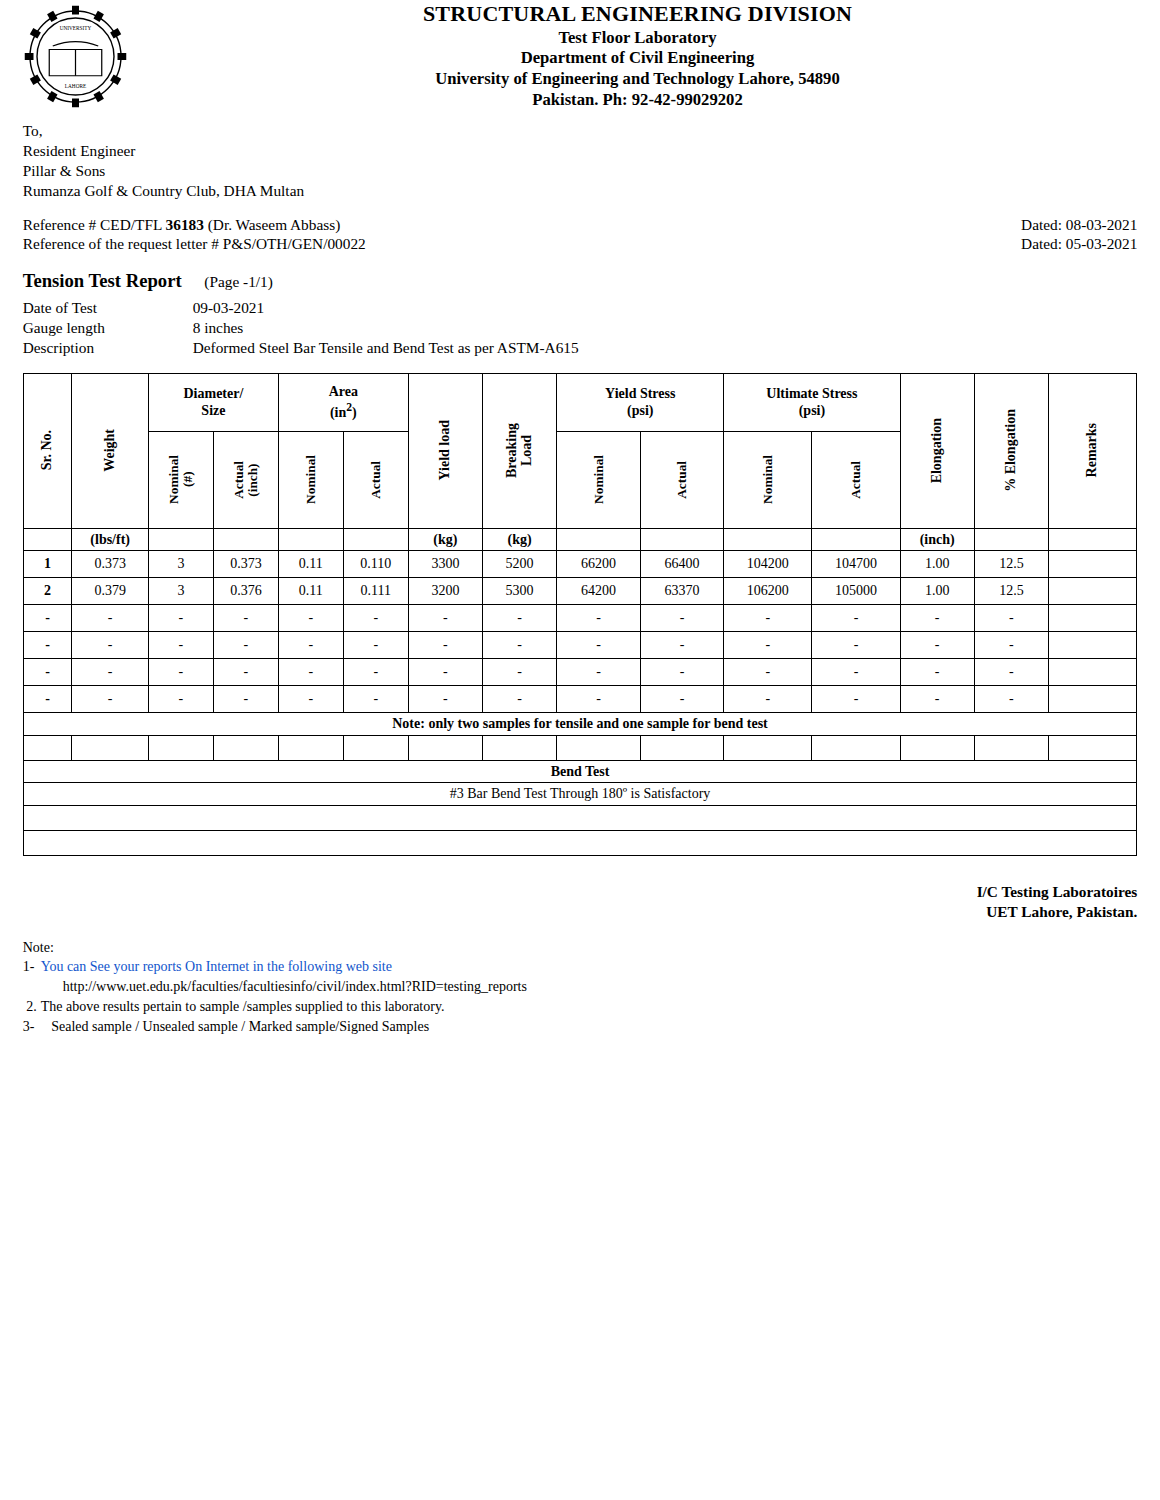LAHORE UNIVERSITY
STRUCTURAL ENGINEERING DIVISION
Test Floor Laboratory
Department of Civil Engineering
University of Engineering and Technology Lahore, 54890
Pakistan. Ph: 92-42-99029202
To,
Resident Engineer
Pillar & Sons
Rumanza Golf & Country Club, DHA Multan
Reference # CED/TFL 36183 (Dr. Waseem Abbass)
Dated: 08-03-2021
Reference of the request letter # P&S/OTH/GEN/00022
Dated: 05-03-2021
Tension Test Report (Page -1/1)
| Date of Test | 09-03-2021 |
| Gauge length | 8 inches |
| Description | Deformed Steel Bar Tensile and Bend Test as per ASTM-A615 |
| Sr. No. | Weight | Diameter/ Size | Area (in 2 ) | Yield load | Breaking Load | Yield Stress (psi) | Ultimate Stress (psi) | Elongation | % Elongation | Remarks |
| --- | --- | --- | --- | --- | --- | --- | --- | --- | --- | --- |
| Nominal (#) | Actual (inch) | Nominal | Actual | Nominal | Actual | Nominal | Actual |
| | (lbs/ft) | | | | | (kg) | (kg) | | | | | (inch) | | |
| 1 | 0.373 | 3 | 0.373 | 0.11 | 0.110 | 3300 | 5200 | 66200 | 66400 | 104200 | 104700 | 1.00 | 12.5 | |
| 2 | 0.379 | 3 | 0.376 | 0.11 | 0.111 | 3200 | 5300 | 64200 | 63370 | 106200 | 105000 | 1.00 | 12.5 | |
| - | - | - | - | - | - | - | - | - | - | - | - | - | - | |
| - | - | - | - | - | - | - | - | - | - | - | - | - | - | |
| - | - | - | - | - | - | - | - | - | - | - | - | - | - | |
| - | - | - | - | - | - | - | - | - | - | - | - | - | - | |
| Note: only two samples for tensile and one sample for bend test |
| Bend Test |
| #3 Bar Bend Test Through 180º is Satisfactory |
I/C Testing Laboratoires
UET Lahore, Pakistan.
Note:
1-You can See your reports On Internet in the following web site
http://www.uet.edu.pk/faculties/facultiesinfo/civil/index.html?RID=testing_reports
2. The above results pertain to sample /samples supplied to this laboratory.
3- Sealed sample / Unsealed sample / Marked sample/Signed Samples